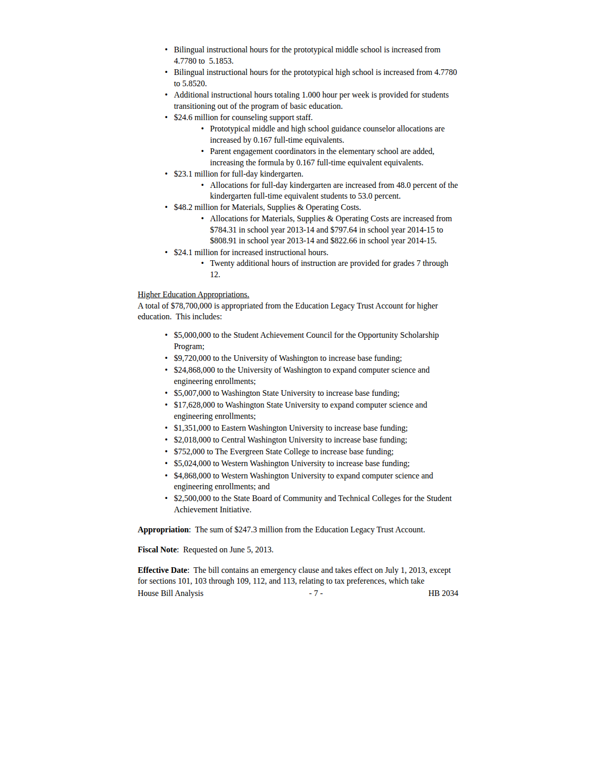Bilingual instructional hours for the prototypical middle school is increased from 4.7780 to 5.1853.
Bilingual instructional hours for the prototypical high school is increased from 4.7780 to 5.8520.
Additional instructional hours totaling 1.000 hour per week is provided for students transitioning out of the program of basic education.
$24.6 million for counseling support staff.
Prototypical middle and high school guidance counselor allocations are increased by 0.167 full-time equivalents.
Parent engagement coordinators in the elementary school are added, increasing the formula by 0.167 full-time equivalent equivalents.
$23.1 million for full-day kindergarten.
Allocations for full-day kindergarten are increased from 48.0 percent of the kindergarten full-time equivalent students to 53.0 percent.
$48.2 million for Materials, Supplies & Operating Costs.
Allocations for Materials, Supplies & Operating Costs are increased from $784.31 in school year 2013-14 and $797.64 in school year 2014-15 to $808.91 in school year 2013-14 and $822.66 in school year 2014-15.
$24.1 million for increased instructional hours.
Twenty additional hours of instruction are provided for grades 7 through 12.
Higher Education Appropriations.
A total of $78,700,000 is appropriated from the Education Legacy Trust Account for higher education. This includes:
$5,000,000 to the Student Achievement Council for the Opportunity Scholarship Program;
$9,720,000 to the University of Washington to increase base funding;
$24,868,000 to the University of Washington to expand computer science and engineering enrollments;
$5,007,000 to Washington State University to increase base funding;
$17,628,000 to Washington State University to expand computer science and engineering enrollments;
$1,351,000 to Eastern Washington University to increase base funding;
$2,018,000 to Central Washington University to increase base funding;
$752,000 to The Evergreen State College to increase base funding;
$5,024,000 to Western Washington University to increase base funding;
$4,868,000 to Western Washington University to expand computer science and engineering enrollments; and
$2,500,000 to the State Board of Community and Technical Colleges for the Student Achievement Initiative.
Appropriation: The sum of $247.3 million from the Education Legacy Trust Account.
Fiscal Note: Requested on June 5, 2013.
Effective Date: The bill contains an emergency clause and takes effect on July 1, 2013, except for sections 101, 103 through 109, 112, and 113, relating to tax preferences, which take
House Bill Analysis - 7 - HB 2034